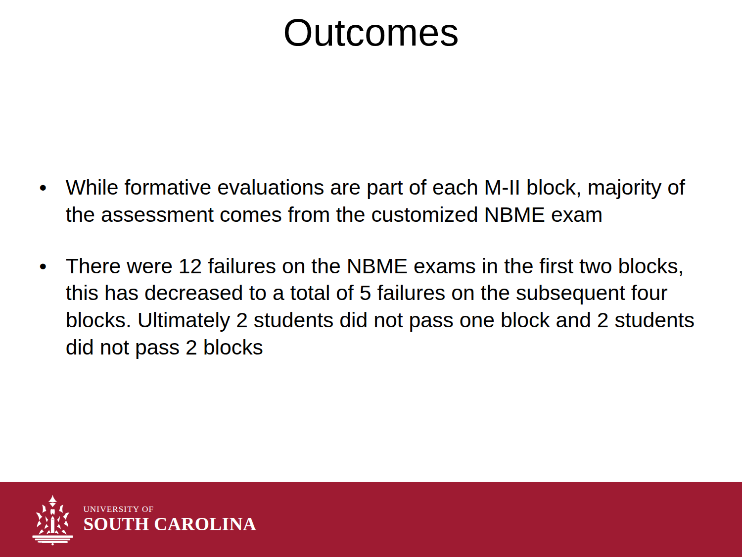Outcomes
While formative evaluations are part of each M-II block, majority of the assessment comes from the customized NBME exam
There were 12 failures on the NBME exams in the first two blocks, this has decreased to a total of 5 failures on the subsequent four blocks. Ultimately 2 students did not pass one block and 2 students did not pass 2 blocks
1801
University of South Carolina